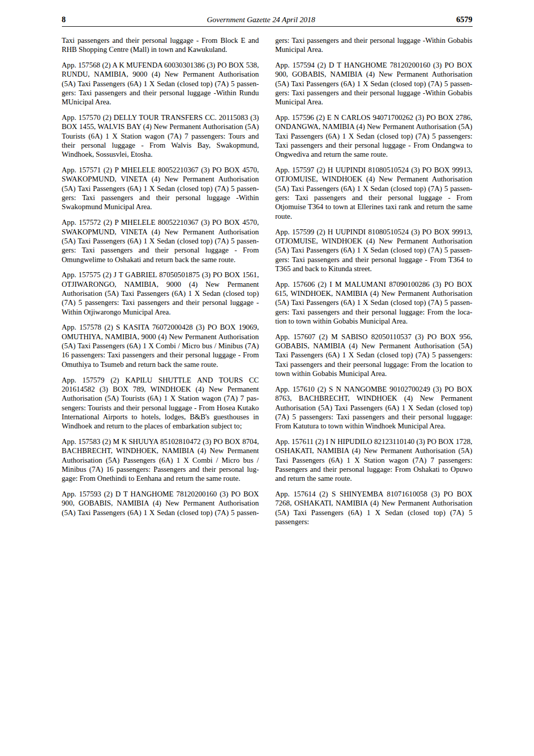8 Government Gazette 24 April 2018 6579
Taxi passengers and their personal luggage - From Block E and RHB Shopping Centre (Mall) in town and Kawukuland.
App. 157568 (2) A K MUFENDA 60030301386 (3) PO BOX 538, RUNDU, NAMIBIA, 9000 (4) New Permanent Authorisation (5A) Taxi Passengers (6A) 1 X Sedan (closed top) (7A) 5 passengers: Taxi passengers and their personal luggage -Within Rundu MUnicipal Area.
App. 157570 (2) DELLY TOUR TRANSFERS CC. 20115083 (3) BOX 1455, WALVIS BAY (4) New Permanent Authorisation (5A) Tourists (6A) 1 X Station wagon (7A) 7 passengers: Tours and their personal luggage - From Walvis Bay, Swakopmund, Windhoek, Sossusvlei, Etosha.
App. 157571 (2) P MHELELE 80052210367 (3) PO BOX 4570, SWAKOPMUND, VINETA (4) New Permanent Authorisation (5A) Taxi Passengers (6A) 1 X Sedan (closed top) (7A) 5 passengers: Taxi passengers and their personal luggage -Within Swakopmund Municipal Area.
App. 157572 (2) P MHELELE 80052210367 (3) PO BOX 4570, SWAKOPMUND, VINETA (4) New Permanent Authorisation (5A) Taxi Passengers (6A) 1 X Sedan (closed top) (7A) 5 passengers: Taxi passengers and their personal luggage - From Omungwelime to Oshakati and return back the same route.
App. 157575 (2) J T GABRIEL 87050501875 (3) PO BOX 1561, OTJIWARONGO, NAMIBIA, 9000 (4) New Permanent Authorisation (5A) Taxi Passengers (6A) 1 X Sedan (closed top) (7A) 5 passengers: Taxi passengers and their personal luggage -Within Otjiwarongo Municipal Area.
App. 157578 (2) S KASITA 76072000428 (3) PO BOX 19069, OMUTHIYA, NAMIBIA, 9000 (4) New Permanent Authorisation (5A) Taxi Passengers (6A) 1 X Combi / Micro bus / Minibus (7A) 16 passengers: Taxi passengers and their personal luggage - From Omuthiya to Tsumeb and return back the same route.
App. 157579 (2) KAPILU SHUTTLE AND TOURS CC 201614582 (3) BOX 789, WINDHOEK (4) New Permanent Authorisation (5A) Tourists (6A) 1 X Station wagon (7A) 7 passengers: Tourists and their personal luggage - From Hosea Kutako International Airports to hotels, lodges, B&B's guesthouses in Windhoek and return to the places of embarkation subject to;
App. 157583 (2) M K SHUUYA 85102810472 (3) PO BOX 8704, BACHBRECHT, WINDHOEK, NAMIBIA (4) New Permanent Authorisation (5A) Passengers (6A) 1 X Combi / Micro bus / Minibus (7A) 16 passengers: Passengers and their personal luggage: From Onethindi to Eenhana and return the same route.
App. 157593 (2) D T HANGHOME 78120200160 (3) PO BOX 900, GOBABIS, NAMIBIA (4) New Permanent Authorisation (5A) Taxi Passengers (6A) 1 X Sedan (closed top) (7A) 5 passengers: Taxi passengers and their personal luggage -Within Gobabis Municipal Area.
App. 157594 (2) D T HANGHOME 78120200160 (3) PO BOX 900, GOBABIS, NAMIBIA (4) New Permanent Authorisation (5A) Taxi Passengers (6A) 1 X Sedan (closed top) (7A) 5 passengers: Taxi passengers and their personal luggage -Within Gobabis Municipal Area.
App. 157596 (2) E N CARLOS 94071700262 (3) PO BOX 2786, ONDANGWA, NAMIBIA (4) New Permanent Authorisation (5A) Taxi Passengers (6A) 1 X Sedan (closed top) (7A) 5 passengers: Taxi passengers and their personal luggage - From Ondangwa to Ongwediva and return the same route.
App. 157597 (2) H UUPINDI 81080510524 (3) PO BOX 99913, OTJOMUISE, WINDHOEK (4) New Permanent Authorisation (5A) Taxi Passengers (6A) 1 X Sedan (closed top) (7A) 5 passengers: Taxi passengers and their personal luggage - From Otjomuise T364 to town at Ellerines taxi rank and return the same route.
App. 157599 (2) H UUPINDI 81080510524 (3) PO BOX 99913, OTJOMUISE, WINDHOEK (4) New Permanent Authorisation (5A) Taxi Passengers (6A) 1 X Sedan (closed top) (7A) 5 passengers: Taxi passengers and their personal luggage - From T364 to T365 and back to Kitunda street.
App. 157606 (2) I M MALUMANI 87090100286 (3) PO BOX 615, WINDHOEK, NAMIBIA (4) New Permanent Authorisation (5A) Taxi Passengers (6A) 1 X Sedan (closed top) (7A) 5 passengers: Taxi passengers and their personal luggage: From the location to town within Gobabis Municipal Area.
App. 157607 (2) M SABISO 82050110537 (3) PO BOX 956, GOBABIS, NAMIBIA (4) New Permanent Authorisation (5A) Taxi Passengers (6A) 1 X Sedan (closed top) (7A) 5 passengers: Taxi passengers and their peersonal luggage: From the location to town within Gobabis Municipal Area.
App. 157610 (2) S N NANGOMBE 90102700249 (3) PO BOX 8763, BACHBRECHT, WINDHOEK (4) New Permanent Authorisation (5A) Taxi Passengers (6A) 1 X Sedan (closed top) (7A) 5 passengers: Taxi passengers and their personal luggage: From Katutura to town within Windhoek Municipal Area.
App. 157611 (2) I N HIPUDILO 82123110140 (3) PO BOX 1728, OSHAKATI, NAMIBIA (4) New Permanent Authorisation (5A) Taxi Passengers (6A) 1 X Station wagon (7A) 7 passengers: Passengers and their personal luggage: From Oshakati to Opuwo and return the same route.
App. 157614 (2) S SHINYEMBA 81071610058 (3) PO BOX 7268, OSHAKATI, NAMIBIA (4) New Permanent Authorisation (5A) Taxi Passengers (6A) 1 X Sedan (closed top) (7A) 5 passengers: